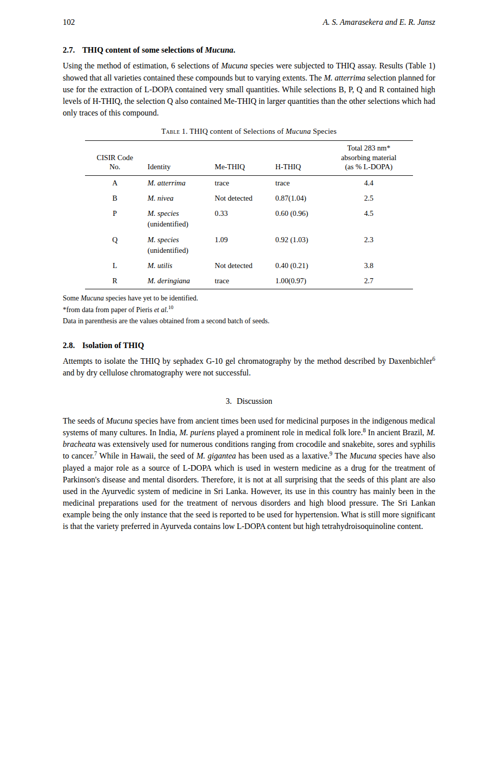102 A. S. Amarasekera and E. R. Jansz
2.7. THIQ content of some selections of Mucuna.
Using the method of estimation, 6 selections of Mucuna species were subjected to THIQ assay. Results (Table 1) showed that all varieties contained these compounds but to varying extents. The M. atterrima selection planned for use for the extraction of L-DOPA contained very small quantities. While selections B, P, Q and R contained high levels of H-THIQ, the selection Q also contained Me-THIQ in larger quantities than the other selections which had only traces of this compound.
Table 1. THIQ content of Selections of Mucuna Species
| CISIR Code No. | Identity | Me-THIQ | H-THIQ | Total 283 nm* absorbing material (as % L-DOPA) |
| --- | --- | --- | --- | --- |
| A | M. atterrima | trace | trace | 4.4 |
| B | M. nivea | Not detected | 0.87(1.04) | 2.5 |
| P | M. species (unidentified) | 0.33 | 0.60 (0.96) | 4.5 |
| Q | M. species (unidentified) | 1.09 | 0.92 (1.03) | 2.3 |
| L | M. utilis | Not detected | 0.40 (0.21) | 3.8 |
| R | M. deringiana | trace | 1.00(0.97) | 2.7 |
Some Mucuna species have yet to be identified.
*from data from paper of Pieris et al.10
Data in parenthesis are the values obtained from a second batch of seeds.
2.8. Isolation of THIQ
Attempts to isolate the THIQ by sephadex G-10 gel chromatography by the method described by Daxenbichler6 and by dry cellulose chromatography were not successful.
3. Discussion
The seeds of Mucuna species have from ancient times been used for medicinal purposes in the indigenous medical systems of many cultures. In India, M. puriens played a prominent role in medical folk lore.8 In ancient Brazil, M. bracheata was extensively used for numerous conditions ranging from crocodile and snakebite, sores and syphilis to cancer.7 While in Hawaii, the seed of M. gigantea has been used as a laxative.9 The Mucuna species have also played a major role as a source of L-DOPA which is used in western medicine as a drug for the treatment of Parkinson's disease and mental disorders. Therefore, it is not at all surprising that the seeds of this plant are also used in the Ayurvedic system of medicine in Sri Lanka. However, its use in this country has mainly been in the medicinal preparations used for the treatment of nervous disorders and high blood pressure. The Sri Lankan example being the only instance that the seed is reported to be used for hypertension. What is still more significant is that the variety preferred in Ayurveda contains low L-DOPA content but high tetrahydroisoquinoline content.